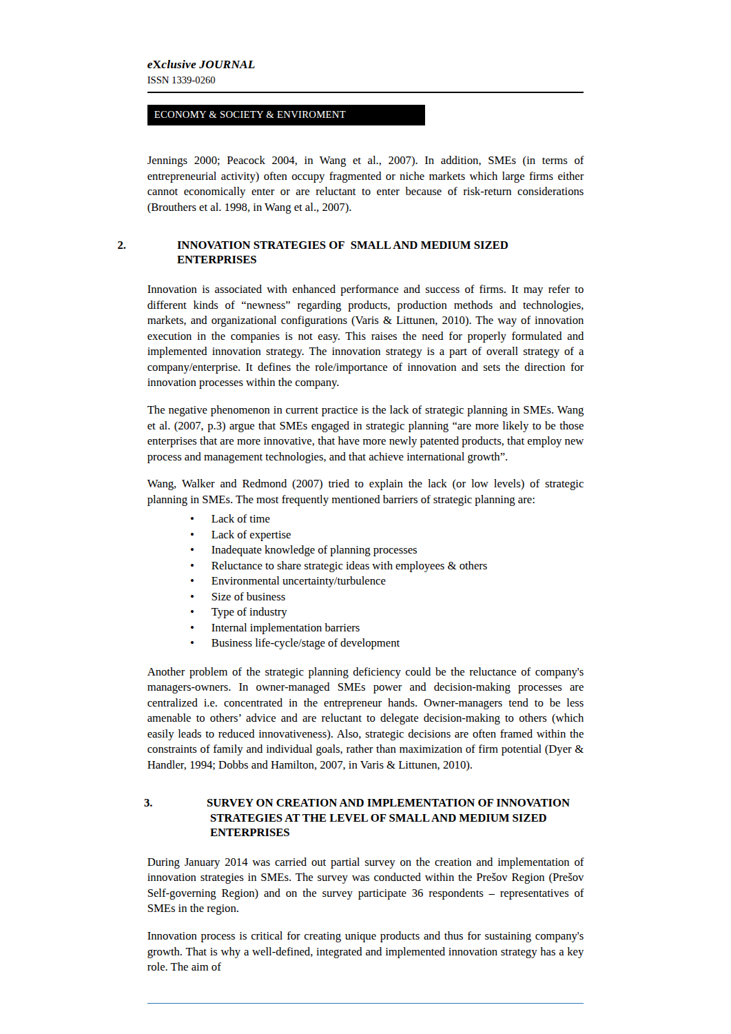eXclusive JOURNAL
ISSN 1339-0260
ECONOMY & SOCIETY & ENVIROMENT
Jennings 2000; Peacock 2004, in Wang et al., 2007). In addition, SMEs (in terms of entrepreneurial activity) often occupy fragmented or niche markets which large firms either cannot economically enter or are reluctant to enter because of risk-return considerations (Brouthers et al. 1998, in Wang et al., 2007).
2. INNOVATION STRATEGIES OF SMALL AND MEDIUM SIZED ENTERPRISES
Innovation is associated with enhanced performance and success of firms. It may refer to different kinds of “newness” regarding products, production methods and technologies, markets, and organizational configurations (Varis & Littunen, 2010). The way of innovation execution in the companies is not easy. This raises the need for properly formulated and implemented innovation strategy. The innovation strategy is a part of overall strategy of a company/enterprise. It defines the role/importance of innovation and sets the direction for innovation processes within the company.
The negative phenomenon in current practice is the lack of strategic planning in SMEs. Wang et al. (2007, p.3) argue that SMEs engaged in strategic planning “are more likely to be those enterprises that are more innovative, that have more newly patented products, that employ new process and management technologies, and that achieve international growth”.
Wang, Walker and Redmond (2007) tried to explain the lack (or low levels) of strategic planning in SMEs. The most frequently mentioned barriers of strategic planning are:
Lack of time
Lack of expertise
Inadequate knowledge of planning processes
Reluctance to share strategic ideas with employees & others
Environmental uncertainty/turbulence
Size of business
Type of industry
Internal implementation barriers
Business life-cycle/stage of development
Another problem of the strategic planning deficiency could be the reluctance of company's managers-owners. In owner-managed SMEs power and decision-making processes are centralized i.e. concentrated in the entrepreneur hands. Owner-managers tend to be less amenable to others’ advice and are reluctant to delegate decision-making to others (which easily leads to reduced innovativeness). Also, strategic decisions are often framed within the constraints of family and individual goals, rather than maximization of firm potential (Dyer & Handler, 1994; Dobbs and Hamilton, 2007, in Varis & Littunen, 2010).
3. SURVEY ON CREATION AND IMPLEMENTATION OF INNOVATION STRATEGIES AT THE LEVEL OF SMALL AND MEDIUM SIZED ENTERPRISES
During January 2014 was carried out partial survey on the creation and implementation of innovation strategies in SMEs. The survey was conducted within the Prešov Region (Prešov Self-governing Region) and on the survey participate 36 respondents – representatives of SMEs in the region.
Innovation process is critical for creating unique products and thus for sustaining company's growth. That is why a well-defined, integrated and implemented innovation strategy has a key role. The aim of